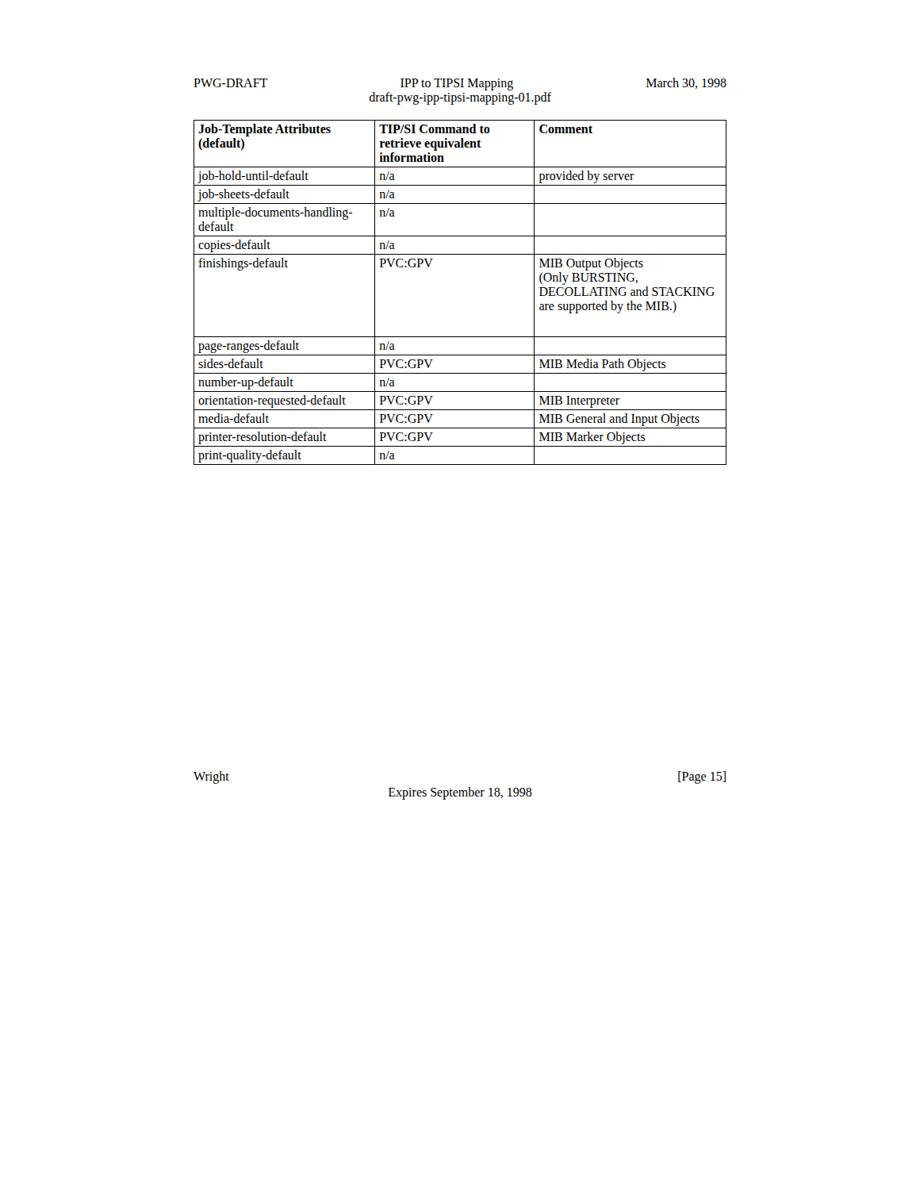PWG-DRAFT
IPP to TIPSI Mapping
March 30, 1998
draft-pwg-ipp-tipsi-mapping-01.pdf
| Job-Template Attributes (default) | TIP/SI Command to retrieve equivalent information | Comment |
| --- | --- | --- |
| job-hold-until-default | n/a | provided by server |
| job-sheets-default | n/a | |
| multiple-documents-handling-default | n/a | |
| copies-default | n/a | |
| finishings-default | PVC:GPV | MIB Output Objects (Only BURSTING, DECOLLATING and STACKING are supported by the MIB.) |
| page-ranges-default | n/a | |
| sides-default | PVC:GPV | MIB Media Path Objects |
| number-up-default | n/a | |
| orientation-requested-default | PVC:GPV | MIB Interpreter |
| media-default | PVC:GPV | MIB General and Input Objects |
| printer-resolution-default | PVC:GPV | MIB Marker Objects |
| print-quality-default | n/a | |
Wright
[Page 15]
Expires September 18, 1998